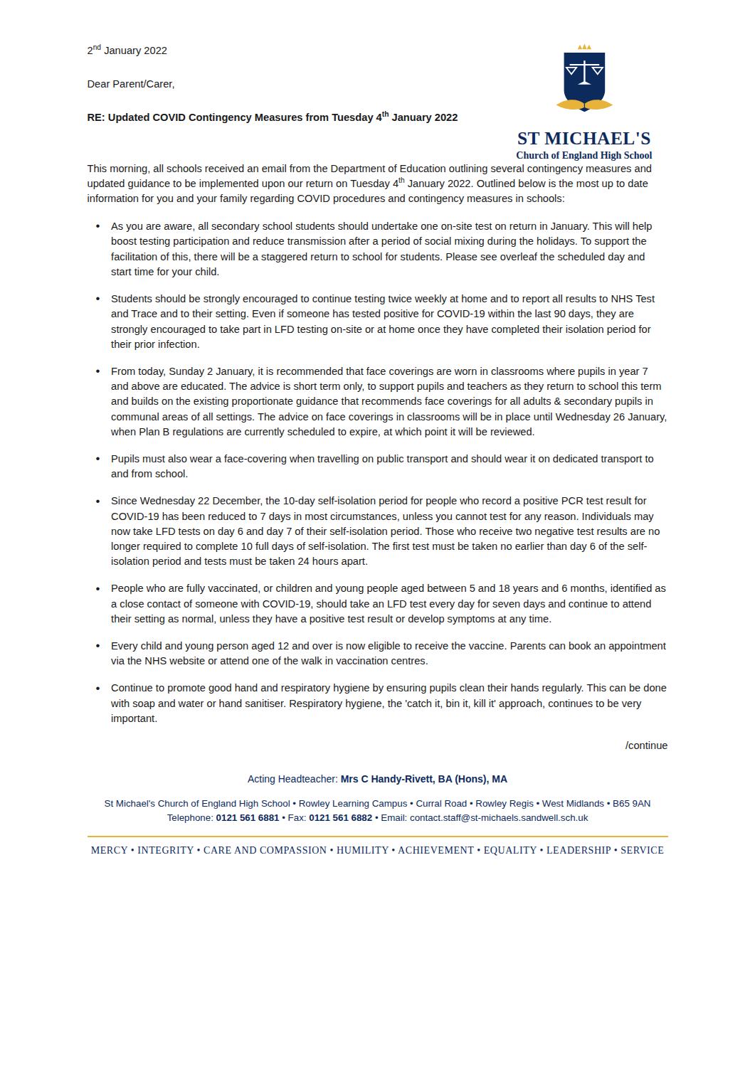2nd January 2022
Dear Parent/Carer,
RE: Updated COVID Contingency Measures from Tuesday 4th January 2022
ST MICHAEL'S
Church of England High School
This morning, all schools received an email from the Department of Education outlining several contingency measures and updated guidance to be implemented upon our return on Tuesday 4th January 2022. Outlined below is the most up to date information for you and your family regarding COVID procedures and contingency measures in schools:
As you are aware, all secondary school students should undertake one on-site test on return in January. This will help boost testing participation and reduce transmission after a period of social mixing during the holidays. To support the facilitation of this, there will be a staggered return to school for students. Please see overleaf the scheduled day and start time for your child.
Students should be strongly encouraged to continue testing twice weekly at home and to report all results to NHS Test and Trace and to their setting. Even if someone has tested positive for COVID-19 within the last 90 days, they are strongly encouraged to take part in LFD testing on-site or at home once they have completed their isolation period for their prior infection.
From today, Sunday 2 January, it is recommended that face coverings are worn in classrooms where pupils in year 7 and above are educated. The advice is short term only, to support pupils and teachers as they return to school this term and builds on the existing proportionate guidance that recommends face coverings for all adults & secondary pupils in communal areas of all settings. The advice on face coverings in classrooms will be in place until Wednesday 26 January, when Plan B regulations are currently scheduled to expire, at which point it will be reviewed.
Pupils must also wear a face-covering when travelling on public transport and should wear it on dedicated transport to and from school.
Since Wednesday 22 December, the 10-day self-isolation period for people who record a positive PCR test result for COVID-19 has been reduced to 7 days in most circumstances, unless you cannot test for any reason. Individuals may now take LFD tests on day 6 and day 7 of their self-isolation period. Those who receive two negative test results are no longer required to complete 10 full days of self-isolation. The first test must be taken no earlier than day 6 of the self-isolation period and tests must be taken 24 hours apart.
People who are fully vaccinated, or children and young people aged between 5 and 18 years and 6 months, identified as a close contact of someone with COVID-19, should take an LFD test every day for seven days and continue to attend their setting as normal, unless they have a positive test result or develop symptoms at any time.
Every child and young person aged 12 and over is now eligible to receive the vaccine. Parents can book an appointment via the NHS website or attend one of the walk in vaccination centres.
Continue to promote good hand and respiratory hygiene by ensuring pupils clean their hands regularly. This can be done with soap and water or hand sanitiser. Respiratory hygiene, the 'catch it, bin it, kill it' approach, continues to be very important.
/continue
Acting Headteacher: Mrs C Handy-Rivett, BA (Hons), MA
St Michael's Church of England High School • Rowley Learning Campus • Curral Road • Rowley Regis • West Midlands • B65 9AN
Telephone: 0121 561 6881 • Fax: 0121 561 6882 • Email: contact.staff@st-michaels.sandwell.sch.uk
MERCY • INTEGRITY • CARE AND COMPASSION • HUMILITY • ACHIEVEMENT • EQUALITY • LEADERSHIP • SERVICE